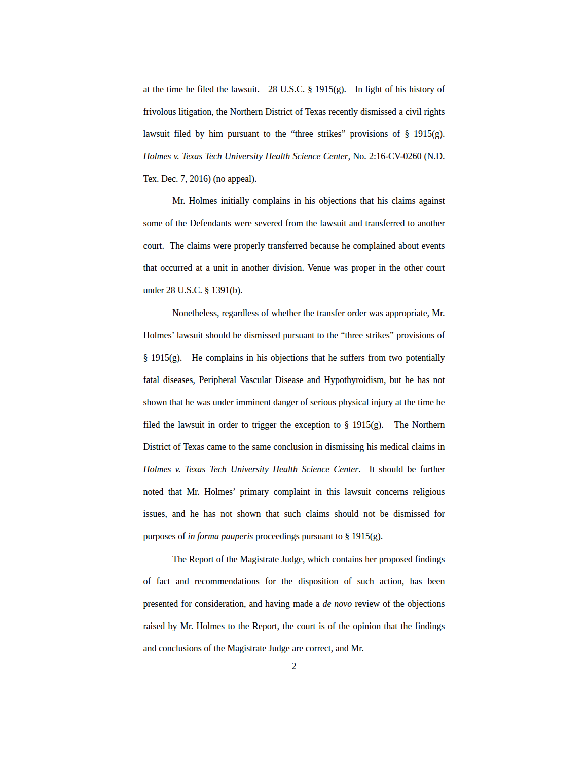at the time he filed the lawsuit. 28 U.S.C. § 1915(g). In light of his history of frivolous litigation, the Northern District of Texas recently dismissed a civil rights lawsuit filed by him pursuant to the “three strikes” provisions of § 1915(g). Holmes v. Texas Tech University Health Science Center, No. 2:16-CV-0260 (N.D. Tex. Dec. 7, 2016) (no appeal).
Mr. Holmes initially complains in his objections that his claims against some of the Defendants were severed from the lawsuit and transferred to another court. The claims were properly transferred because he complained about events that occurred at a unit in another division. Venue was proper in the other court under 28 U.S.C. § 1391(b).
Nonetheless, regardless of whether the transfer order was appropriate, Mr. Holmes’ lawsuit should be dismissed pursuant to the “three strikes” provisions of § 1915(g). He complains in his objections that he suffers from two potentially fatal diseases, Peripheral Vascular Disease and Hypothyroidism, but he has not shown that he was under imminent danger of serious physical injury at the time he filed the lawsuit in order to trigger the exception to § 1915(g). The Northern District of Texas came to the same conclusion in dismissing his medical claims in Holmes v. Texas Tech University Health Science Center. It should be further noted that Mr. Holmes’ primary complaint in this lawsuit concerns religious issues, and he has not shown that such claims should not be dismissed for purposes of in forma pauperis proceedings pursuant to § 1915(g).
The Report of the Magistrate Judge, which contains her proposed findings of fact and recommendations for the disposition of such action, has been presented for consideration, and having made a de novo review of the objections raised by Mr. Holmes to the Report, the court is of the opinion that the findings and conclusions of the Magistrate Judge are correct, and Mr.
2